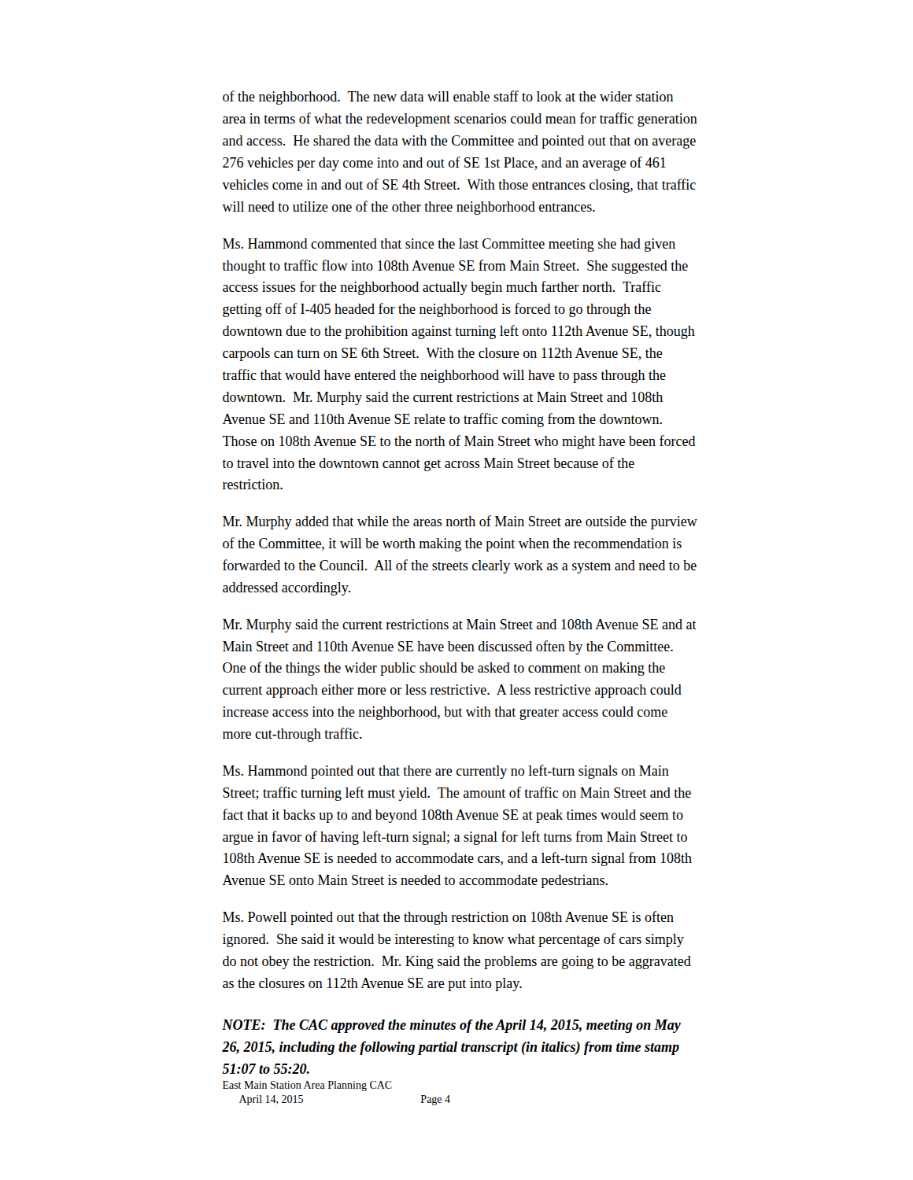of the neighborhood. The new data will enable staff to look at the wider station area in terms of what the redevelopment scenarios could mean for traffic generation and access. He shared the data with the Committee and pointed out that on average 276 vehicles per day come into and out of SE 1st Place, and an average of 461 vehicles come in and out of SE 4th Street. With those entrances closing, that traffic will need to utilize one of the other three neighborhood entrances.
Ms. Hammond commented that since the last Committee meeting she had given thought to traffic flow into 108th Avenue SE from Main Street. She suggested the access issues for the neighborhood actually begin much farther north. Traffic getting off of I-405 headed for the neighborhood is forced to go through the downtown due to the prohibition against turning left onto 112th Avenue SE, though carpools can turn on SE 6th Street. With the closure on 112th Avenue SE, the traffic that would have entered the neighborhood will have to pass through the downtown. Mr. Murphy said the current restrictions at Main Street and 108th Avenue SE and 110th Avenue SE relate to traffic coming from the downtown. Those on 108th Avenue SE to the north of Main Street who might have been forced to travel into the downtown cannot get across Main Street because of the restriction.
Mr. Murphy added that while the areas north of Main Street are outside the purview of the Committee, it will be worth making the point when the recommendation is forwarded to the Council. All of the streets clearly work as a system and need to be addressed accordingly.
Mr. Murphy said the current restrictions at Main Street and 108th Avenue SE and at Main Street and 110th Avenue SE have been discussed often by the Committee. One of the things the wider public should be asked to comment on making the current approach either more or less restrictive. A less restrictive approach could increase access into the neighborhood, but with that greater access could come more cut-through traffic.
Ms. Hammond pointed out that there are currently no left-turn signals on Main Street; traffic turning left must yield. The amount of traffic on Main Street and the fact that it backs up to and beyond 108th Avenue SE at peak times would seem to argue in favor of having left-turn signal; a signal for left turns from Main Street to 108th Avenue SE is needed to accommodate cars, and a left-turn signal from 108th Avenue SE onto Main Street is needed to accommodate pedestrians.
Ms. Powell pointed out that the through restriction on 108th Avenue SE is often ignored. She said it would be interesting to know what percentage of cars simply do not obey the restriction. Mr. King said the problems are going to be aggravated as the closures on 112th Avenue SE are put into play.
NOTE: The CAC approved the minutes of the April 14, 2015, meeting on May 26, 2015, including the following partial transcript (in italics) from time stamp 51:07 to 55:20.
East Main Station Area Planning CAC
April 14, 2015Page 4